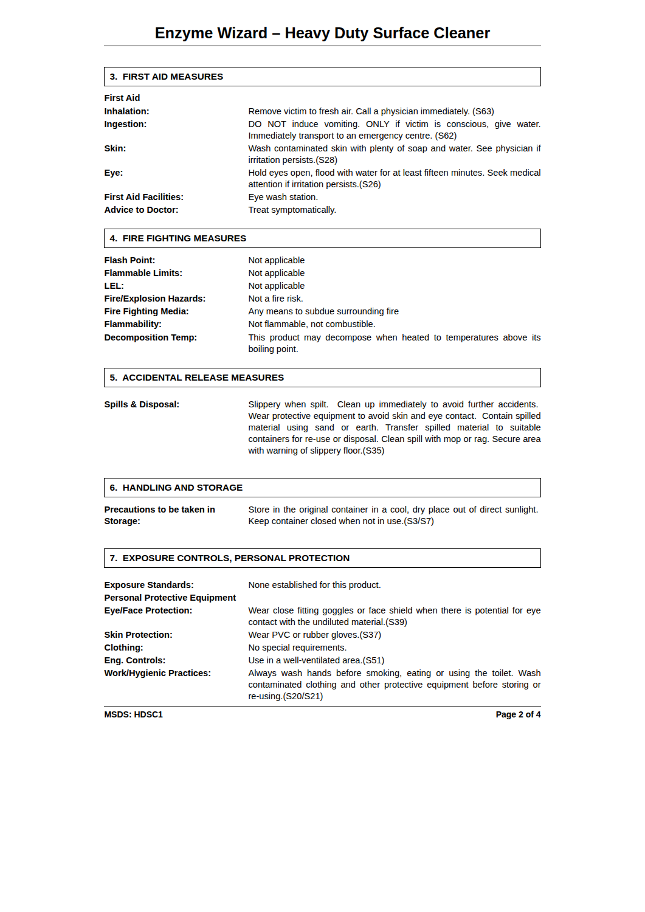Enzyme Wizard – Heavy Duty Surface Cleaner
3. FIRST AID MEASURES
First Aid
| Inhalation: | Remove victim to fresh air. Call a physician immediately. (S63) |
| Ingestion: | DO NOT induce vomiting. ONLY if victim is conscious, give water. Immediately transport to an emergency centre. (S62) |
| Skin: | Wash contaminated skin with plenty of soap and water. See physician if irritation persists.(S28) |
| Eye: | Hold eyes open, flood with water for at least fifteen minutes. Seek medical attention if irritation persists.(S26) |
| First Aid Facilities: | Eye wash station. |
| Advice to Doctor: | Treat symptomatically. |
4. FIRE FIGHTING MEASURES
| Flash Point: | Not applicable |
| Flammable Limits: | Not applicable |
| LEL: | Not applicable |
| Fire/Explosion Hazards: | Not a fire risk. |
| Fire Fighting Media: | Any means to subdue surrounding fire |
| Flammability: | Not flammable, not combustible. |
| Decomposition Temp: | This product may decompose when heated to temperatures above its boiling point. |
5. ACCIDENTAL RELEASE MEASURES
| Spills & Disposal: | Slippery when spilt. Clean up immediately to avoid further accidents. Wear protective equipment to avoid skin and eye contact. Contain spilled material using sand or earth. Transfer spilled material to suitable containers for re-use or disposal. Clean spill with mop or rag. Secure area with warning of slippery floor.(S35) |
6. HANDLING AND STORAGE
| Precautions to be taken in Storage: | Store in the original container in a cool, dry place out of direct sunlight. Keep container closed when not in use.(S3/S7) |
7. EXPOSURE CONTROLS, PERSONAL PROTECTION
| Exposure Standards: | None established for this product. |
| Personal Protective Equipment | |
| Eye/Face Protection: | Wear close fitting goggles or face shield when there is potential for eye contact with the undiluted material.(S39) |
| Skin Protection: | Wear PVC or rubber gloves.(S37) |
| Clothing: | No special requirements. |
| Eng. Controls: | Use in a well-ventilated area.(S51) |
| Work/Hygienic Practices: | Always wash hands before smoking, eating or using the toilet. Wash contaminated clothing and other protective equipment before storing or re-using.(S20/S21) |
MSDS: HDSC1 Page 2 of 4